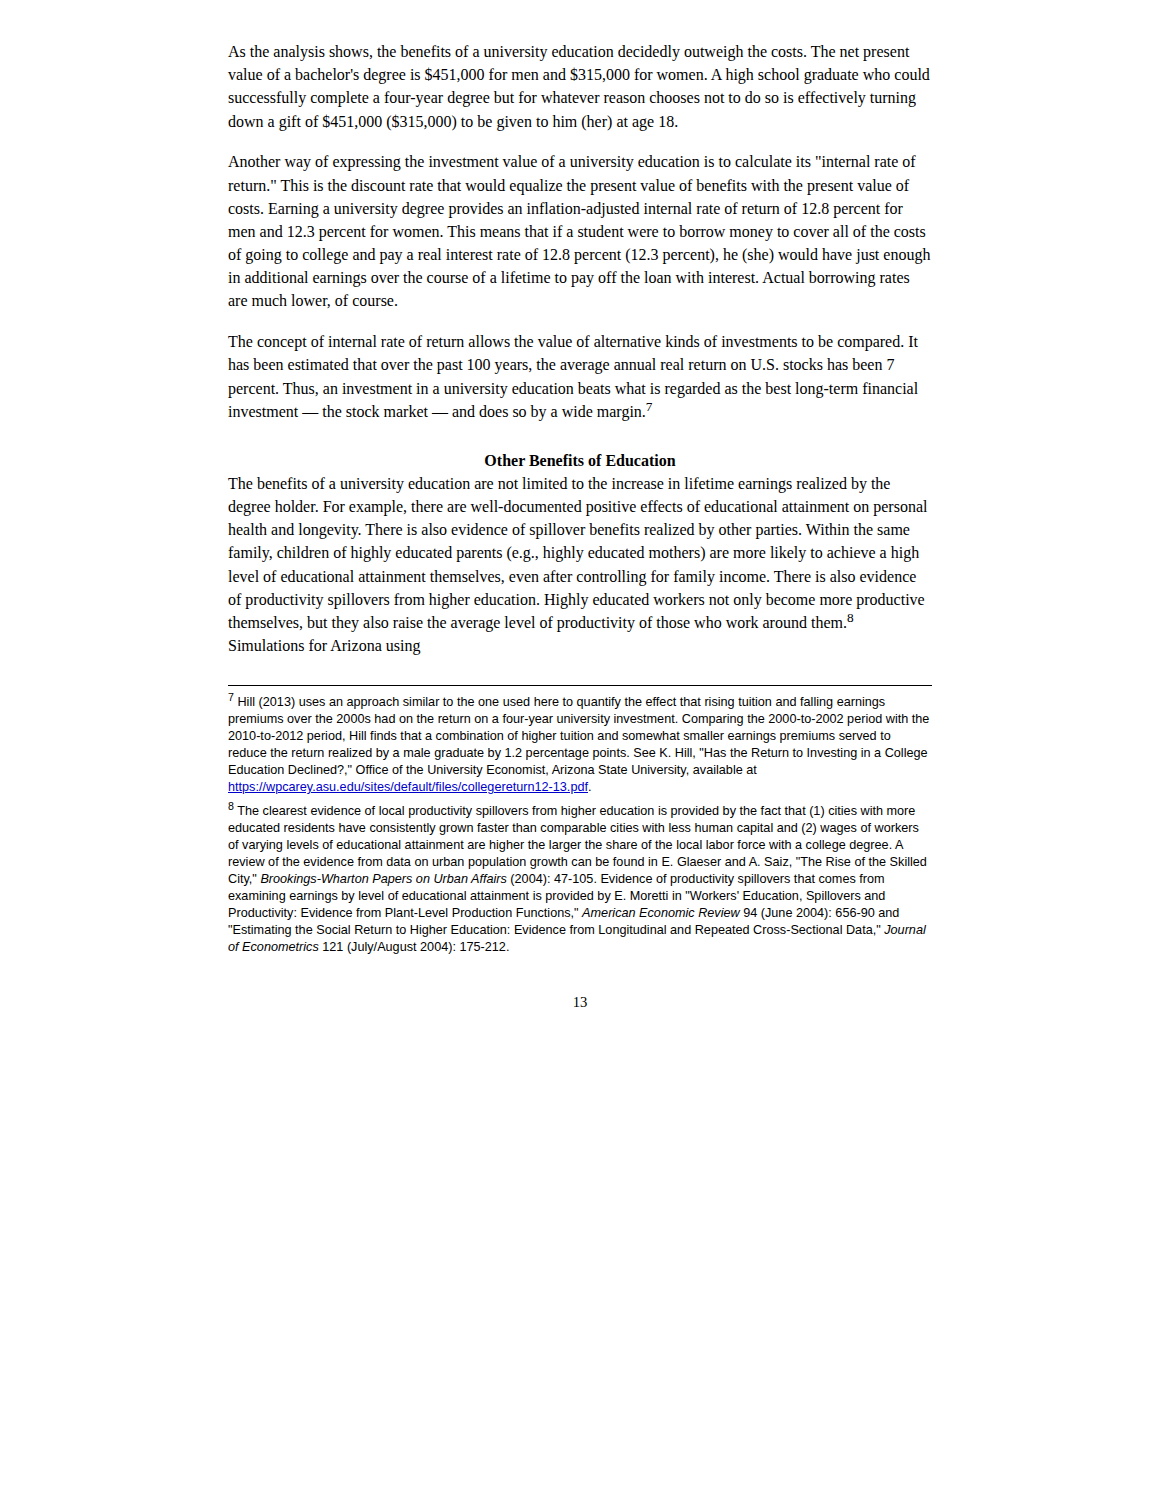As the analysis shows, the benefits of a university education decidedly outweigh the costs. The net present value of a bachelor's degree is $451,000 for men and $315,000 for women. A high school graduate who could successfully complete a four-year degree but for whatever reason chooses not to do so is effectively turning down a gift of $451,000 ($315,000) to be given to him (her) at age 18.
Another way of expressing the investment value of a university education is to calculate its "internal rate of return." This is the discount rate that would equalize the present value of benefits with the present value of costs. Earning a university degree provides an inflation-adjusted internal rate of return of 12.8 percent for men and 12.3 percent for women. This means that if a student were to borrow money to cover all of the costs of going to college and pay a real interest rate of 12.8 percent (12.3 percent), he (she) would have just enough in additional earnings over the course of a lifetime to pay off the loan with interest. Actual borrowing rates are much lower, of course.
The concept of internal rate of return allows the value of alternative kinds of investments to be compared. It has been estimated that over the past 100 years, the average annual real return on U.S. stocks has been 7 percent. Thus, an investment in a university education beats what is regarded as the best long-term financial investment — the stock market — and does so by a wide margin.7
Other Benefits of Education
The benefits of a university education are not limited to the increase in lifetime earnings realized by the degree holder. For example, there are well-documented positive effects of educational attainment on personal health and longevity. There is also evidence of spillover benefits realized by other parties. Within the same family, children of highly educated parents (e.g., highly educated mothers) are more likely to achieve a high level of educational attainment themselves, even after controlling for family income. There is also evidence of productivity spillovers from higher education. Highly educated workers not only become more productive themselves, but they also raise the average level of productivity of those who work around them.8 Simulations for Arizona using
7 Hill (2013) uses an approach similar to the one used here to quantify the effect that rising tuition and falling earnings premiums over the 2000s had on the return on a four-year university investment. Comparing the 2000-to-2002 period with the 2010-to-2012 period, Hill finds that a combination of higher tuition and somewhat smaller earnings premiums served to reduce the return realized by a male graduate by 1.2 percentage points. See K. Hill, "Has the Return to Investing in a College Education Declined?," Office of the University Economist, Arizona State University, available at https://wpcarey.asu.edu/sites/default/files/collegereturn12-13.pdf.
8 The clearest evidence of local productivity spillovers from higher education is provided by the fact that (1) cities with more educated residents have consistently grown faster than comparable cities with less human capital and (2) wages of workers of varying levels of educational attainment are higher the larger the share of the local labor force with a college degree. A review of the evidence from data on urban population growth can be found in E. Glaeser and A. Saiz, "The Rise of the Skilled City," Brookings-Wharton Papers on Urban Affairs (2004): 47-105. Evidence of productivity spillovers that comes from examining earnings by level of educational attainment is provided by E. Moretti in "Workers' Education, Spillovers and Productivity: Evidence from Plant-Level Production Functions," American Economic Review 94 (June 2004): 656-90 and "Estimating the Social Return to Higher Education: Evidence from Longitudinal and Repeated Cross-Sectional Data," Journal of Econometrics 121 (July/August 2004): 175-212.
13